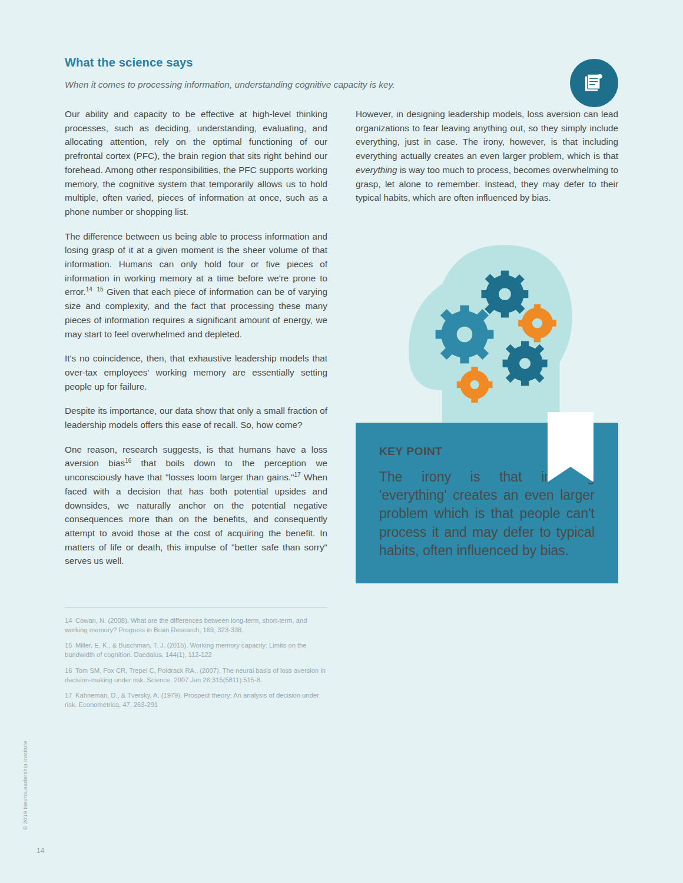What the science says
When it comes to processing information, understanding cognitive capacity is key.
Our ability and capacity to be effective at high-level thinking processes, such as deciding, understanding, evaluating, and allocating attention, rely on the optimal functioning of our prefrontal cortex (PFC), the brain region that sits right behind our forehead. Among other responsibilities, the PFC supports working memory, the cognitive system that temporarily allows us to hold multiple, often varied, pieces of information at once, such as a phone number or shopping list.
The difference between us being able to process information and losing grasp of it at a given moment is the sheer volume of that information. Humans can only hold four or five pieces of information in working memory at a time before we're prone to error.14 15 Given that each piece of information can be of varying size and complexity, and the fact that processing these many pieces of information requires a significant amount of energy, we may start to feel overwhelmed and depleted.
It's no coincidence, then, that exhaustive leadership models that over-tax employees' working memory are essentially setting people up for failure.
Despite its importance, our data show that only a small fraction of leadership models offers this ease of recall. So, how come?
One reason, research suggests, is that humans have a loss aversion bias16 that boils down to the perception we unconsciously have that "losses loom larger than gains."17 When faced with a decision that has both potential upsides and downsides, we naturally anchor on the potential negative consequences more than on the benefits, and consequently attempt to avoid those at the cost of acquiring the benefit. In matters of life or death, this impulse of "better safe than sorry" serves us well.
However, in designing leadership models, loss aversion can lead organizations to fear leaving anything out, so they simply include everything, just in case. The irony, however, is that including everything actually creates an even larger problem, which is that everything is way too much to process, becomes overwhelming to grasp, let alone to remember. Instead, they may defer to their typical habits, which are often influenced by bias.
KEY POINT
The irony is that including 'everything' creates an even larger problem which is that people can't process it and may defer to typical habits, often influenced by bias.
14 Cowan, N. (2008). What are the differences between long-term, short-term, and working memory? Progress in Brain Research, 169, 323-338.
15 Miller, E. K., & Buschman, T. J. (2015). Working memory capacity: Limits on the bandwidth of cognition. Daedalus, 144(1), 112-122
16 Tom SM, Fox CR, Trepel C, Poldrack RA., (2007). The neural basis of loss aversion in decision-making under risk. Science. 2007 Jan 26;315(5811):515-8.
17 Kahneman, D., & Tversky, A. (1979). Prospect theory: An analysis of decision under risk. Econometrica, 47, 263-291
© 2019 NeuroLeadership Institute
14